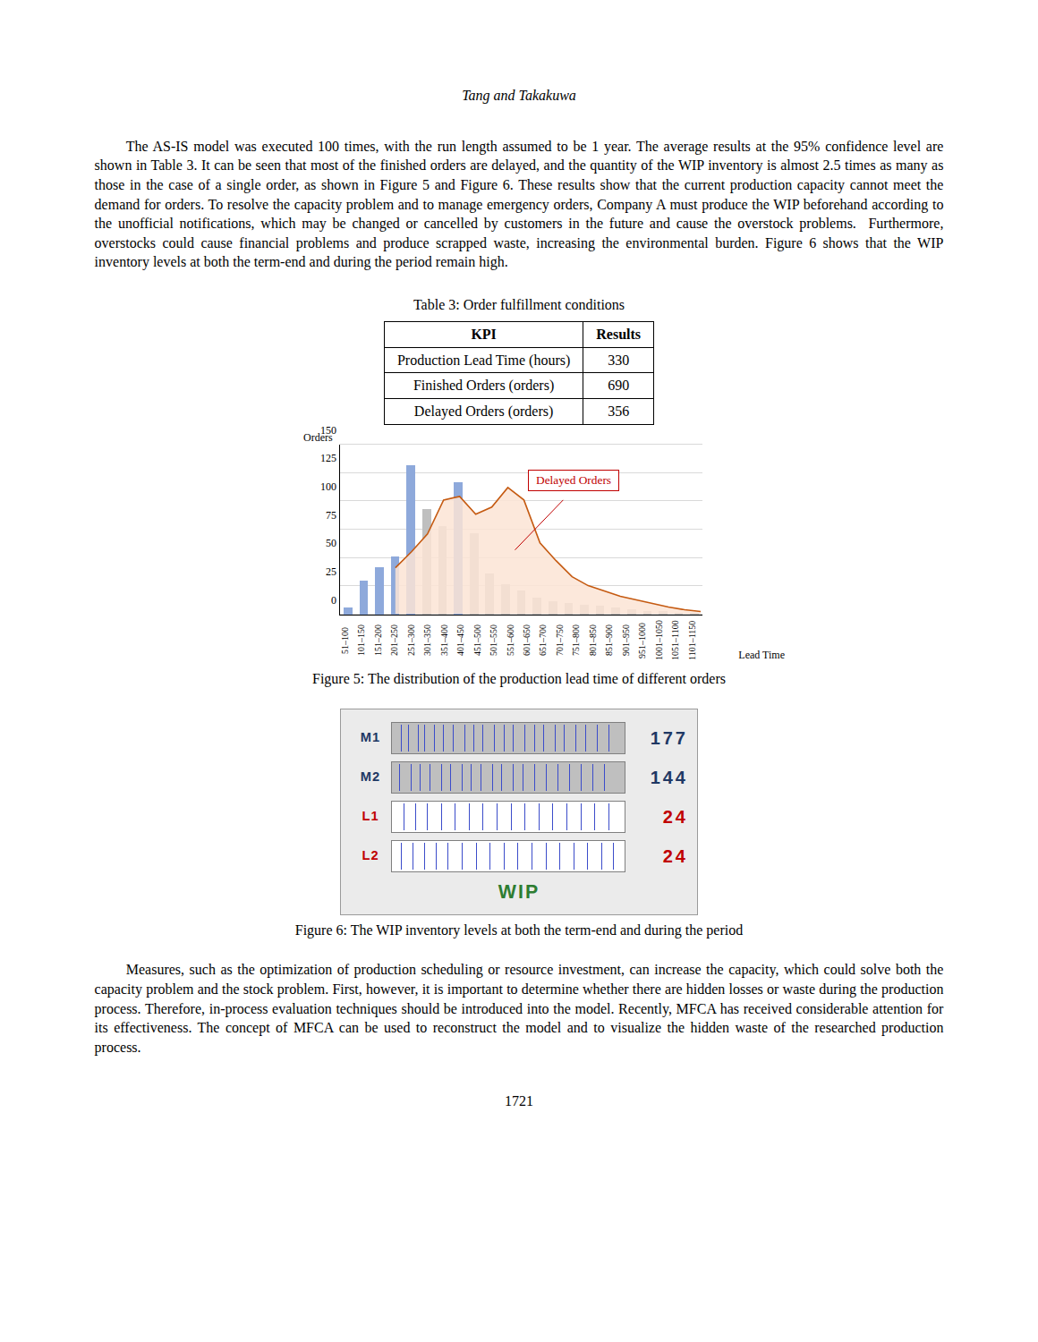Tang and Takakuwa
The AS-IS model was executed 100 times, with the run length assumed to be 1 year. The average results at the 95% confidence level are shown in Table 3. It can be seen that most of the finished orders are delayed, and the quantity of the WIP inventory is almost 2.5 times as many as those in the case of a single order, as shown in Figure 5 and Figure 6. These results show that the current production capacity cannot meet the demand for orders. To resolve the capacity problem and to manage emergency orders, Company A must produce the WIP beforehand according to the unofficial notifications, which may be changed or cancelled by customers in the future and cause the overstock problems. Furthermore, overstocks could cause financial problems and produce scrapped waste, increasing the environmental burden. Figure 6 shows that the WIP inventory levels at both the term-end and during the period remain high.
Table 3: Order fulfillment conditions
| KPI | Results |
| --- | --- |
| Production Lead Time (hours) | 330 |
| Finished Orders (orders) | 690 |
| Delayed Orders (orders) | 356 |
Orders
Lead Time
0
25
50
75
100
125
150
Delayed Orders
51–100
101–150
151–200
201–250
251–300
301–350
351–400
401–450
451–500
501–550
551–600
601–650
651–700
701–750
751–800
801–850
851–900
901–950
951–1000
1001–1050
1051–1100
1101–1150
Figure 5: The distribution of the production lead time of different orders
M1
177
M2
144
L1
24
L2
24
WIP
Figure 6: The WIP inventory levels at both the term-end and during the period
Measures, such as the optimization of production scheduling or resource investment, can increase the capacity, which could solve both the capacity problem and the stock problem. First, however, it is important to determine whether there are hidden losses or waste during the production process. Therefore, in-process evaluation techniques should be introduced into the model. Recently, MFCA has received considerable attention for its effectiveness. The concept of MFCA can be used to reconstruct the model and to visualize the hidden waste of the researched production process.
1721